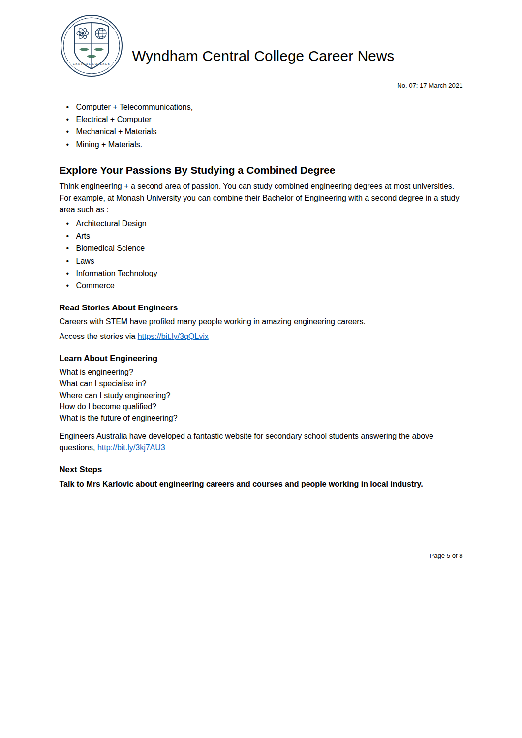CENTRAL COLLEGE
Wyndham Central College Career News
No. 07: 17 March 2021
Computer + Telecommunications,
Electrical + Computer
Mechanical + Materials
Mining + Materials.
Explore Your Passions By Studying a Combined Degree
Think engineering + a second area of passion. You can study combined engineering degrees at most universities. For example, at Monash University you can combine their Bachelor of Engineering with a second degree in a study area such as :
Architectural Design
Arts
Biomedical Science
Laws
Information Technology
Commerce
Read Stories About Engineers
Careers with STEM have profiled many people working in amazing engineering careers.
Access the stories via https://bit.ly/3qQLvix
Learn About Engineering
What is engineering?
What can I specialise in?
Where can I study engineering?
How do I become qualified?
What is the future of engineering?
Engineers Australia have developed a fantastic website for secondary school students answering the above questions, http://bit.ly/3kj7AU3
Next Steps
Talk to Mrs Karlovic about engineering careers and courses and people working in local industry.
Page 5 of 8